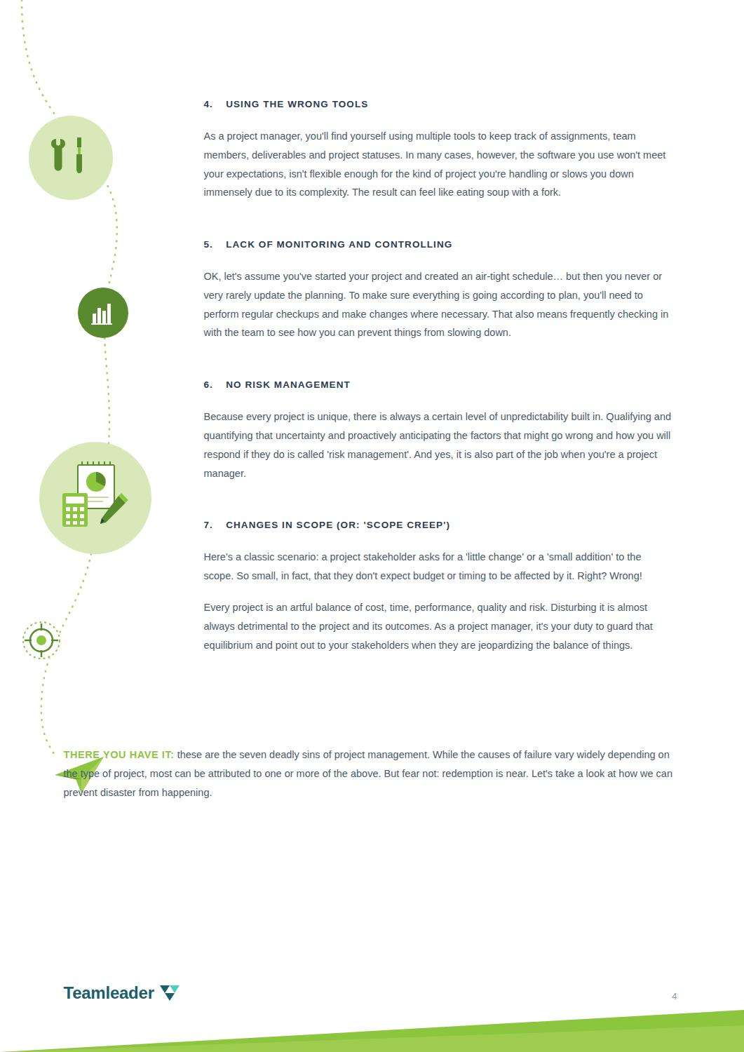4. Using the wrong tools
As a project manager, you'll find yourself using multiple tools to keep track of assignments, team members, deliverables and project statuses. In many cases, however, the software you use won't meet your expectations, isn't flexible enough for the kind of project you're handling or slows you down immensely due to its complexity. The result can feel like eating soup with a fork.
5. Lack of monitoring and controlling
OK, let's assume you've started your project and created an air-tight schedule… but then you never or very rarely update the planning. To make sure everything is going according to plan, you'll need to perform regular checkups and make changes where necessary. That also means frequently checking in with the team to see how you can prevent things from slowing down.
6. No risk management
Because every project is unique, there is always a certain level of unpredictability built in. Qualifying and quantifying that uncertainty and proactively anticipating the factors that might go wrong and how you will respond if they do is called 'risk management'. And yes, it is also part of the job when you're a project manager.
7. Changes in scope (or: 'scope creep')
Here's a classic scenario: a project stakeholder asks for a 'little change' or a 'small addition' to the scope. So small, in fact, that they don't expect budget or timing to be affected by it. Right? Wrong!
Every project is an artful balance of cost, time, performance, quality and risk. Disturbing it is almost always detrimental to the project and its outcomes. As a project manager, it's your duty to guard that equilibrium and point out to your stakeholders when they are jeopardizing the balance of things.
There you have it: these are the seven deadly sins of project management. While the causes of failure vary widely depending on the type of project, most can be attributed to one or more of the above. But fear not: redemption is near. Let's take a look at how we can prevent disaster from happening.
Teamleader
4